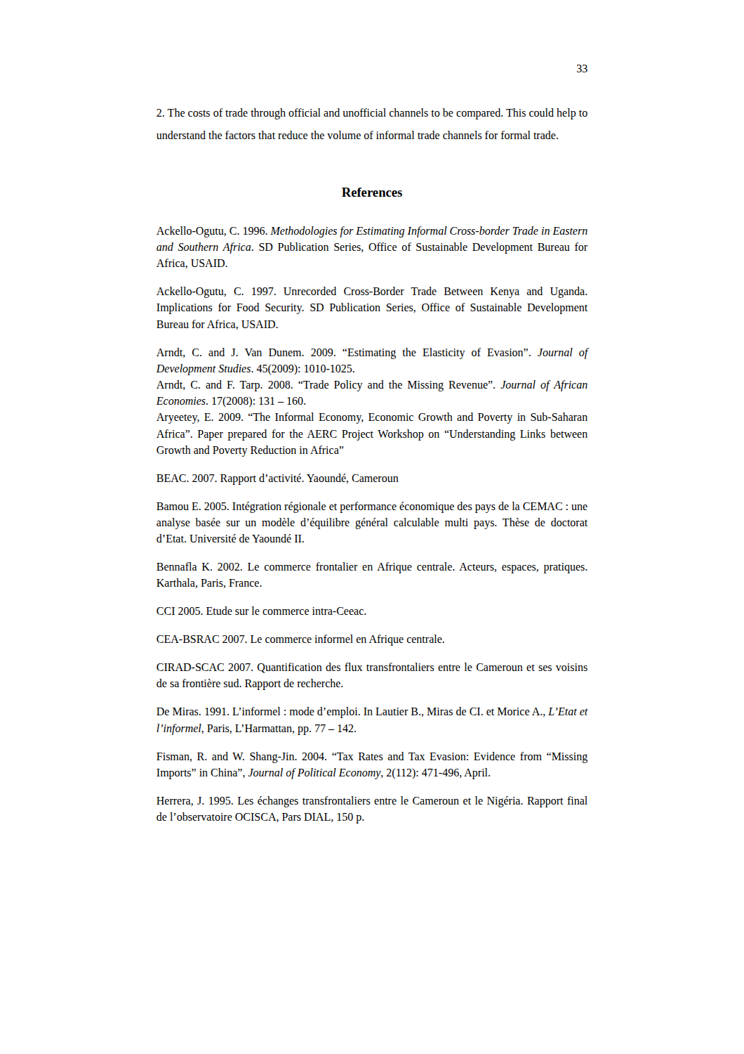33
2. The costs of trade through official and unofficial channels to be compared. This could help to understand the factors that reduce the volume of informal trade channels for formal trade.
References
Ackello-Ogutu, C. 1996. Methodologies for Estimating Informal Cross-border Trade in Eastern and Southern Africa. SD Publication Series, Office of Sustainable Development Bureau for Africa, USAID.
Ackello-Ogutu, C. 1997. Unrecorded Cross-Border Trade Between Kenya and Uganda. Implications for Food Security. SD Publication Series, Office of Sustainable Development Bureau for Africa, USAID.
Arndt, C. and J. Van Dunem. 2009. “Estimating the Elasticity of Evasion”. Journal of Development Studies. 45(2009): 1010-1025.
Arndt, C. and F. Tarp. 2008. “Trade Policy and the Missing Revenue”. Journal of African Economies. 17(2008): 131 – 160.
Aryeetey, E. 2009. “The Informal Economy, Economic Growth and Poverty in Sub-Saharan Africa”. Paper prepared for the AERC Project Workshop on “Understanding Links between Growth and Poverty Reduction in Africa”
BEAC. 2007. Rapport d’activité. Yaoundé, Cameroun
Bamou E. 2005. Intégration régionale et performance économique des pays de la CEMAC : une analyse basée sur un modèle d’équilibre général calculable multi pays. Thèse de doctorat d’Etat. Université de Yaoundé II.
Bennafla K. 2002. Le commerce frontalier en Afrique centrale. Acteurs, espaces, pratiques. Karthala, Paris, France.
CCI 2005. Etude sur le commerce intra-Ceeac.
CEA-BSRAC 2007. Le commerce informel en Afrique centrale.
CIRAD-SCAC 2007. Quantification des flux transfrontaliers entre le Cameroun et ses voisins de sa frontière sud. Rapport de recherche.
De Miras. 1991. L’informel : mode d’emploi. In Lautier B., Miras de CI. et Morice A., L’Etat et l’informel, Paris, L’Harmattan, pp. 77 – 142.
Fisman, R. and W. Shang-Jin. 2004. “Tax Rates and Tax Evasion: Evidence from “Missing Imports” in China”, Journal of Political Economy, 2(112): 471-496, April.
Herrera, J. 1995. Les échanges transfrontaliers entre le Cameroun et le Nigéria. Rapport final de l’observatoire OCISCA, Pars DIAL, 150 p.